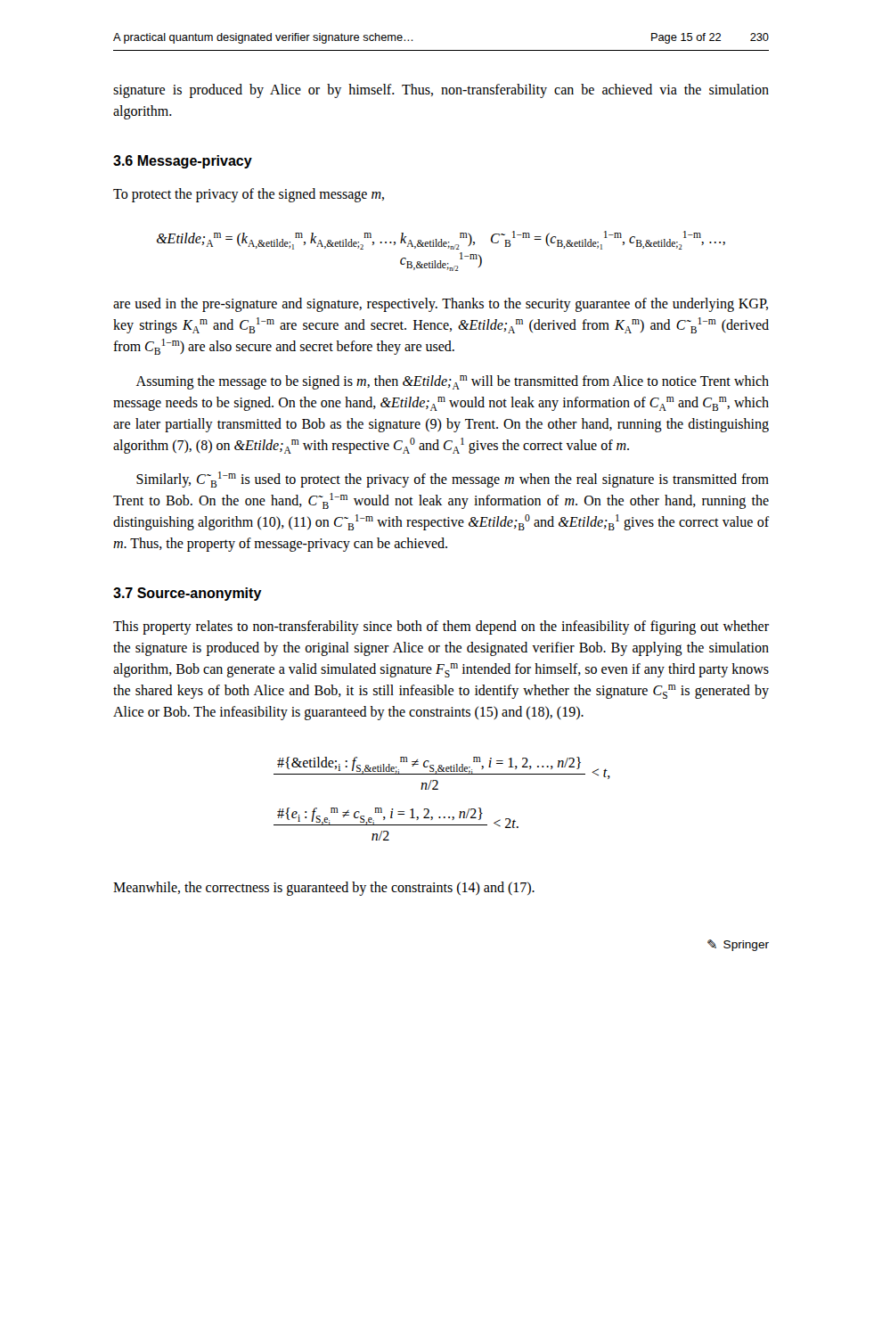A practical quantum designated verifier signature scheme… Page 15 of 22230
signature is produced by Alice or by himself. Thus, non-transferability can be achieved via the simulation algorithm.
3.6 Message-privacy
To protect the privacy of the signed message m,
&Etilde;Am = (kA,&etilde;1m, kA,&etilde;2m, …, kA,&etilde;n/2m), C˜B1−m = (cB,&etilde;11−m, cB,&etilde;21−m, …, cB,&etilde;n/21−m)
are used in the pre-signature and signature, respectively. Thanks to the security guarantee of the underlying KGP, key strings KAm and CB1−m are secure and secret. Hence, &Etilde;Am (derived from KAm) and C˜B1−m (derived from CB1−m) are also secure and secret before they are used.
Assuming the message to be signed is m, then &Etilde;Am will be transmitted from Alice to notice Trent which message needs to be signed. On the one hand, &Etilde;Am would not leak any information of CAm and CBm, which are later partially transmitted to Bob as the signature (9) by Trent. On the other hand, running the distinguishing algorithm (7), (8) on &Etilde;Am with respective CA0 and CA1 gives the correct value of m.
Similarly, C˜B1−m is used to protect the privacy of the message m when the real signature is transmitted from Trent to Bob. On the one hand, C˜B1−m would not leak any information of m. On the other hand, running the distinguishing algorithm (10), (11) on C˜B1−m with respective &Etilde;B0 and &Etilde;B1 gives the correct value of m. Thus, the property of message-privacy can be achieved.
3.7 Source-anonymity
This property relates to non-transferability since both of them depend on the infeasibility of figuring out whether the signature is produced by the original signer Alice or the designated verifier Bob. By applying the simulation algorithm, Bob can generate a valid simulated signature FSm intended for himself, so even if any third party knows the shared keys of both Alice and Bob, it is still infeasible to identify whether the signature CSm is generated by Alice or Bob. The infeasibility is guaranteed by the constraints (15) and (18), (19).
#{&etilde;i : fS,&etilde;im ≠ cS,&etilde;im, i = 1, 2, …, n/2} n/2 < t, #{ei : fS,eim ≠ cS,eim, i = 1, 2, …, n/2} n/2 < 2t.
Meanwhile, the correctness is guaranteed by the constraints (14) and (17).
✎Springer